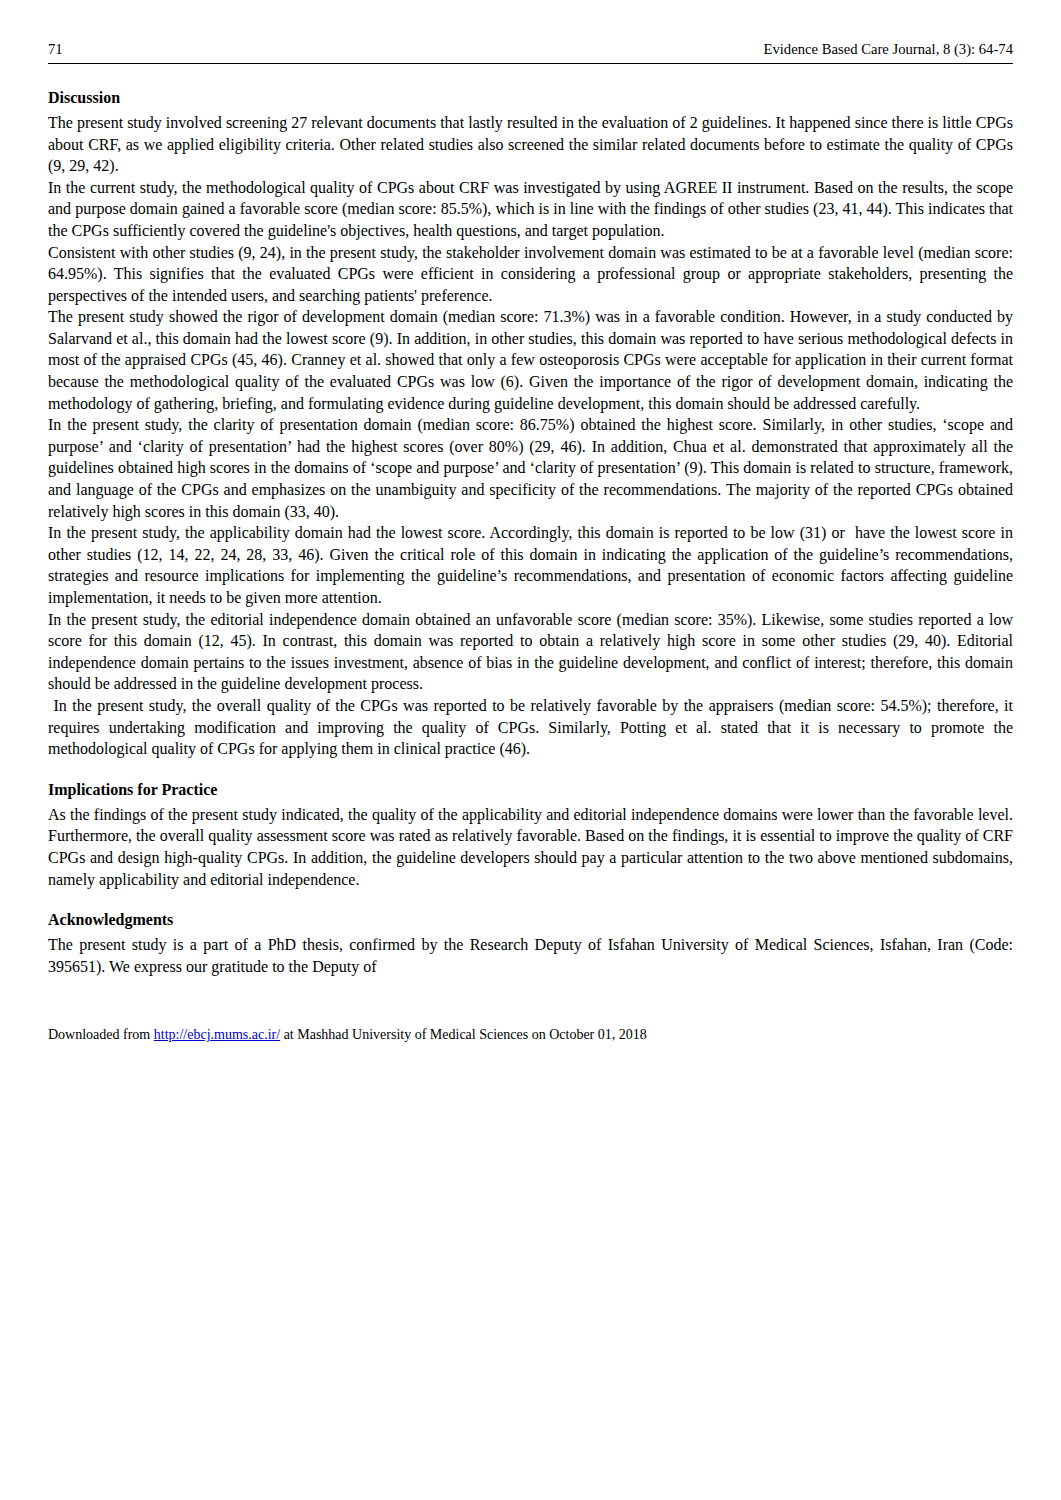71 Evidence Based Care Journal, 8 (3): 64-74
Discussion
The present study involved screening 27 relevant documents that lastly resulted in the evaluation of 2 guidelines. It happened since there is little CPGs about CRF, as we applied eligibility criteria. Other related studies also screened the similar related documents before to estimate the quality of CPGs (9, 29, 42).
In the current study, the methodological quality of CPGs about CRF was investigated by using AGREE II instrument. Based on the results, the scope and purpose domain gained a favorable score (median score: 85.5%), which is in line with the findings of other studies (23, 41, 44). This indicates that the CPGs sufficiently covered the guideline's objectives, health questions, and target population.
Consistent with other studies (9, 24), in the present study, the stakeholder involvement domain was estimated to be at a favorable level (median score: 64.95%). This signifies that the evaluated CPGs were efficient in considering a professional group or appropriate stakeholders, presenting the perspectives of the intended users, and searching patients' preference.
The present study showed the rigor of development domain (median score: 71.3%) was in a favorable condition. However, in a study conducted by Salarvand et al., this domain had the lowest score (9). In addition, in other studies, this domain was reported to have serious methodological defects in most of the appraised CPGs (45, 46). Cranney et al. showed that only a few osteoporosis CPGs were acceptable for application in their current format because the methodological quality of the evaluated CPGs was low (6). Given the importance of the rigor of development domain, indicating the methodology of gathering, briefing, and formulating evidence during guideline development, this domain should be addressed carefully.
In the present study, the clarity of presentation domain (median score: 86.75%) obtained the highest score. Similarly, in other studies, ‘scope and purpose’ and ‘clarity of presentation’ had the highest scores (over 80%) (29, 46). In addition, Chua et al. demonstrated that approximately all the guidelines obtained high scores in the domains of ‘scope and purpose’ and ‘clarity of presentation’ (9). This domain is related to structure, framework, and language of the CPGs and emphasizes on the unambiguity and specificity of the recommendations. The majority of the reported CPGs obtained relatively high scores in this domain (33, 40).
In the present study, the applicability domain had the lowest score. Accordingly, this domain is reported to be low (31) or have the lowest score in other studies (12, 14, 22, 24, 28, 33, 46). Given the critical role of this domain in indicating the application of the guideline’s recommendations, strategies and resource implications for implementing the guideline’s recommendations, and presentation of economic factors affecting guideline implementation, it needs to be given more attention.
In the present study, the editorial independence domain obtained an unfavorable score (median score: 35%). Likewise, some studies reported a low score for this domain (12, 45). In contrast, this domain was reported to obtain a relatively high score in some other studies (29, 40). Editorial independence domain pertains to the issues investment, absence of bias in the guideline development, and conflict of interest; therefore, this domain should be addressed in the guideline development process.
In the present study, the overall quality of the CPGs was reported to be relatively favorable by the appraisers (median score: 54.5%); therefore, it requires undertaking modification and improving the quality of CPGs. Similarly, Potting et al. stated that it is necessary to promote the methodological quality of CPGs for applying them in clinical practice (46).
Implications for Practice
As the findings of the present study indicated, the quality of the applicability and editorial independence domains were lower than the favorable level. Furthermore, the overall quality assessment score was rated as relatively favorable. Based on the findings, it is essential to improve the quality of CRF CPGs and design high-quality CPGs. In addition, the guideline developers should pay a particular attention to the two above mentioned subdomains, namely applicability and editorial independence.
Acknowledgments
The present study is a part of a PhD thesis, confirmed by the Research Deputy of Isfahan University of Medical Sciences, Isfahan, Iran (Code: 395651). We express our gratitude to the Deputy of
Downloaded from http://ebcj.mums.ac.ir/ at Mashhad University of Medical Sciences on October 01, 2018